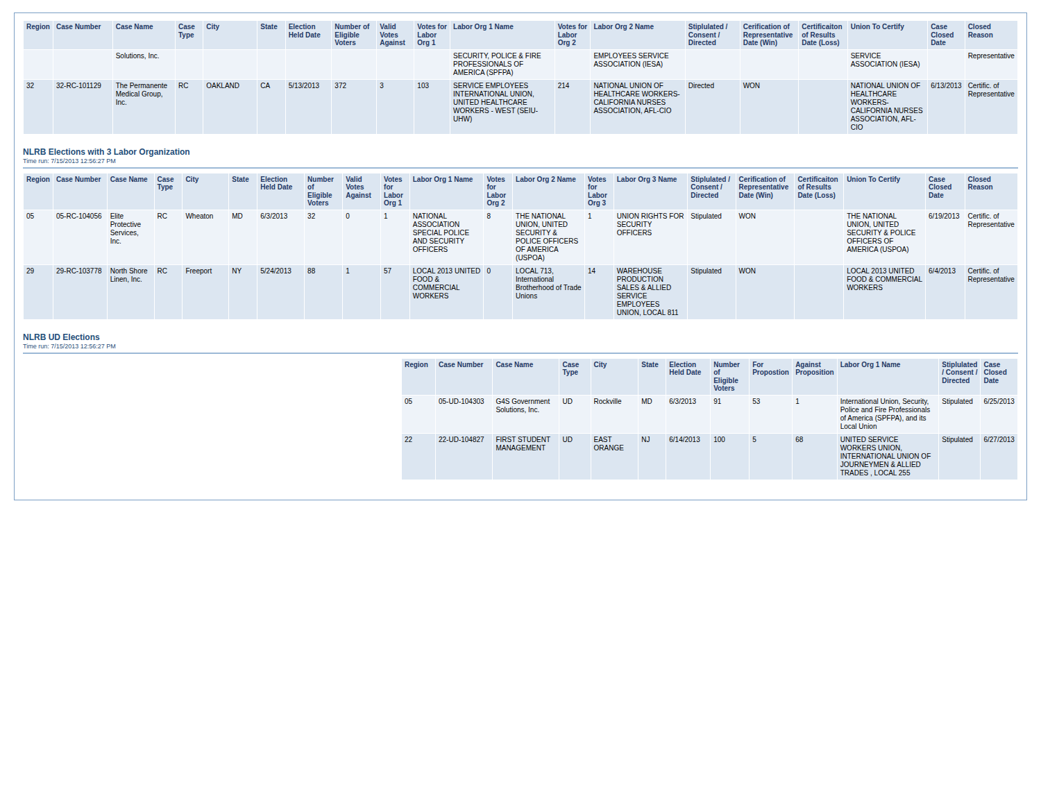| Region | Case Number | Case Name | Case Type | City | State | Election Held Date | Number of Eligible Voters | Valid Votes Against | Votes for Labor Org 1 | Labor Org 1 Name | Votes for Labor Org 2 | Labor Org 2 Name | Stiplulated / Consent / Directed | Cerification of Representative Date (Win) | Certificaiton of Results Date (Loss) | Union To Certify | Case Closed Date | Closed Reason |
| --- | --- | --- | --- | --- | --- | --- | --- | --- | --- | --- | --- | --- | --- | --- | --- | --- | --- | --- |
| | | Solutions, Inc. | | | | | | | | SECURITY, POLICE & FIRE PROFESSIONALS OF AMERICA (SPFPA) | | EMPLOYEES SERVICE ASSOCIATION (IESA) | | | | SERVICE ASSOCIATION (IESA) | | Representative |
| 32 | 32-RC-101129 | The Permanente Medical Group, Inc. | RC | OAKLAND | CA | 5/13/2013 | 372 | 3 | 103 | SERVICE EMPLOYEES INTERNATIONAL UNION, UNITED HEALTHCARE WORKERS - WEST (SEIU-UHW) | 214 | NATIONAL UNION OF HEALTHCARE WORKERS-CALIFORNIA NURSES ASSOCIATION, AFL-CIO | Directed | WON | | NATIONAL UNION OF HEALTHCARE WORKERS-CALIFORNIA NURSES ASSOCIATION, AFL-CIO | 6/13/2013 | Certific. of Representative |
NLRB Elections with 3 Labor Organization
Time run: 7/15/2013 12:56:27 PM
| Region | Case Number | Case Name | Case Type | City | State | Election Held Date | Number of Eligible Voters | Valid Votes Against | Votes for Labor Org 1 | Labor Org 1 Name | Votes for Labor Org 2 | Labor Org 2 Name | Votes for Labor Org 3 | Labor Org 3 Name | Stiplulated / Consent / Directed | Cerification of Representative Date (Win) | Certificaiton of Results Date (Loss) | Union To Certify | Case Closed Date | Closed Reason |
| --- | --- | --- | --- | --- | --- | --- | --- | --- | --- | --- | --- | --- | --- | --- | --- | --- | --- | --- | --- | --- |
| 05 | 05-RC-104056 | Elite Protective Services, Inc. | RC | Wheaton | MD | 6/3/2013 | 32 | 0 | 1 | NATIONAL ASSOCIATION SPECIAL POLICE AND SECURITY OFFICERS | 8 | THE NATIONAL UNION, UNITED SECURITY & POLICE OFFICERS OF AMERICA (USPOA) | 1 | UNION RIGHTS FOR SECURITY OFFICERS | Stipulated | WON | | THE NATIONAL UNION, UNITED SECURITY & POLICE OFFICERS OF AMERICA (USPOA) | 6/19/2013 | Certific. of Representative |
| 29 | 29-RC-103778 | North Shore Linen, Inc. | RC | Freeport | NY | 5/24/2013 | 88 | 1 | 57 | LOCAL 2013 UNITED FOOD & COMMERCIAL WORKERS | 0 | LOCAL 713, International Brotherhood of Trade Unions | 14 | WAREHOUSE PRODUCTION SALES & ALLIED SERVICE EMPLOYEES UNION, LOCAL 811 | Stipulated | WON | | LOCAL 2013 UNITED FOOD & COMMERCIAL WORKERS | 6/4/2013 | Certific. of Representative |
NLRB UD Elections
Time run: 7/15/2013 12:56:27 PM
| Region | Case Number | Case Name | Case Type | City | State | Election Held Date | Number of Eligible Voters | For Propostion | Against Proposition | Labor Org 1 Name | Stiplulated / Consent / Directed | Case Closed Date |
| --- | --- | --- | --- | --- | --- | --- | --- | --- | --- | --- | --- | --- |
| 05 | 05-UD-104303 | G4S Government Solutions, Inc. | UD | Rockville | MD | 6/3/2013 | 91 | 53 | 1 | International Union, Security, Police and Fire Professionals of America (SPFPA), and its Local Union | Stipulated | 6/25/2013 |
| 22 | 22-UD-104827 | FIRST STUDENT MANAGEMENT | UD | EAST ORANGE | NJ | 6/14/2013 | 100 | 5 | 68 | UNITED SERVICE WORKERS UNION, INTERNATIONAL UNION OF JOURNEYMEN & ALLIED TRADES , LOCAL 255 | Stipulated | 6/27/2013 |